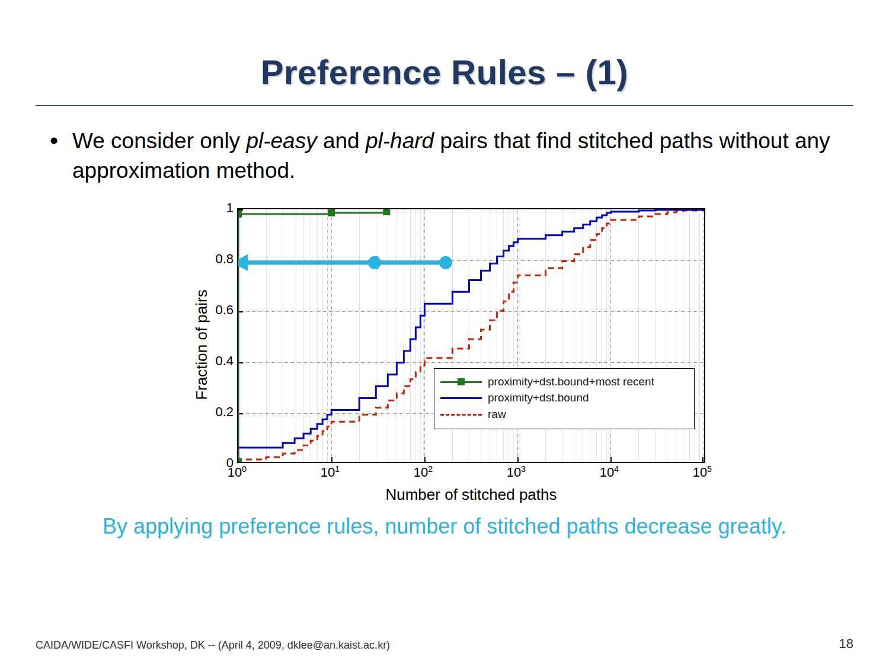Preference Rules – (1)
We consider only pl-easy and pl-hard pairs that find stitched paths without any approximation method.
Fraction of pairs
1 0.8 0.6 0.4 0.2 0
proximity+dst.bound+most recent
proximity+dst.bound
raw
100 101 102 103 104 105
Number of stitched paths
By applying preference rules, number of stitched paths decrease greatly.
CAIDA/WIDE/CASFI Workshop, DK -- (April 4, 2009, dklee@an.kaist.ac.kr)
18